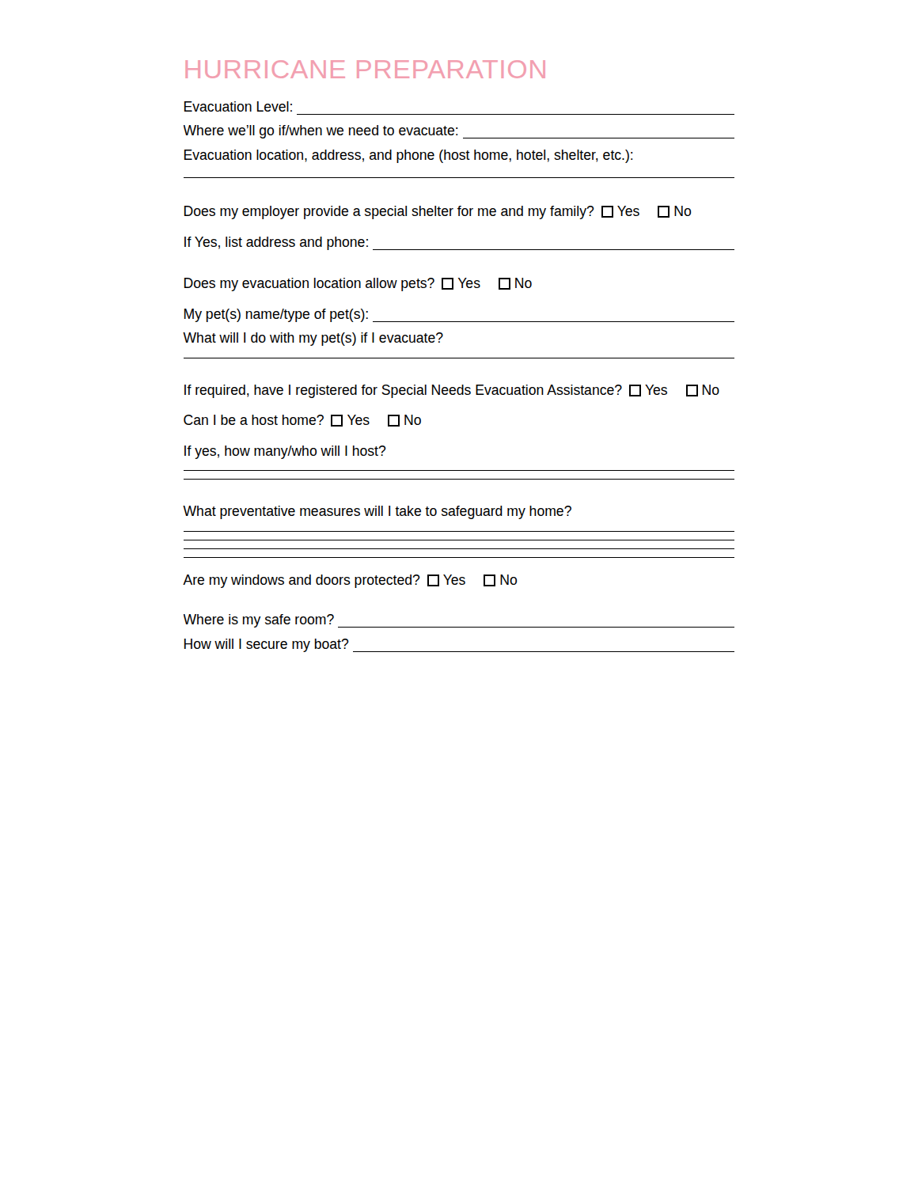HURRICANE PREPARATION
Evacuation Level:
Where we’ll go if/when we need to evacuate:
Evacuation location, address, and phone (host home, hotel, shelter, etc.):
Does my employer provide a special shelter for me and my family? Yes No
If Yes, list address and phone:
Does my evacuation location allow pets? Yes No
My pet(s) name/type of pet(s):
What will I do with my pet(s) if I evacuate?
If required, have I registered for Special Needs Evacuation Assistance? Yes No
Can I be a host home? Yes No
If yes, how many/who will I host?
What preventative measures will I take to safeguard my home?
Are my windows and doors protected? Yes No
Where is my safe room?
How will I secure my boat?